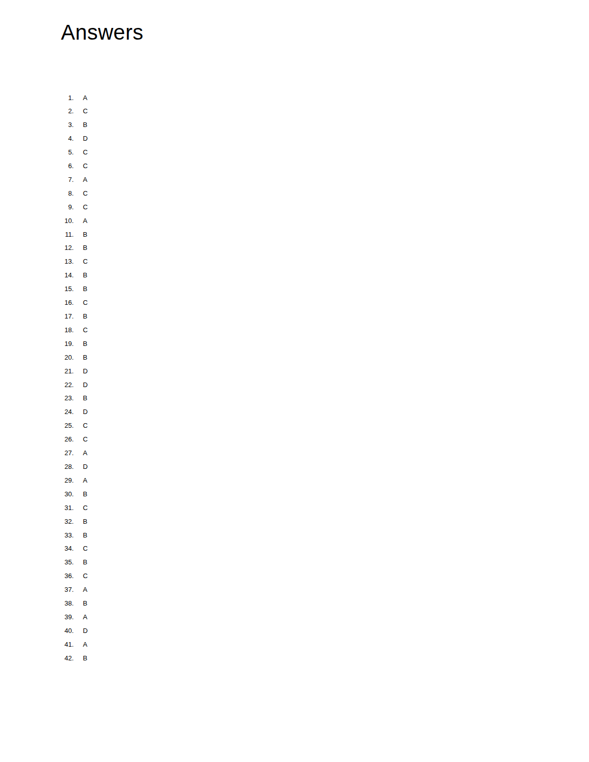Answers
A
C
B
D
C
C
A
C
C
A
B
B
C
B
B
C
B
C
B
B
D
D
B
D
C
C
A
D
A
B
C
B
B
C
B
C
A
B
A
D
A
B